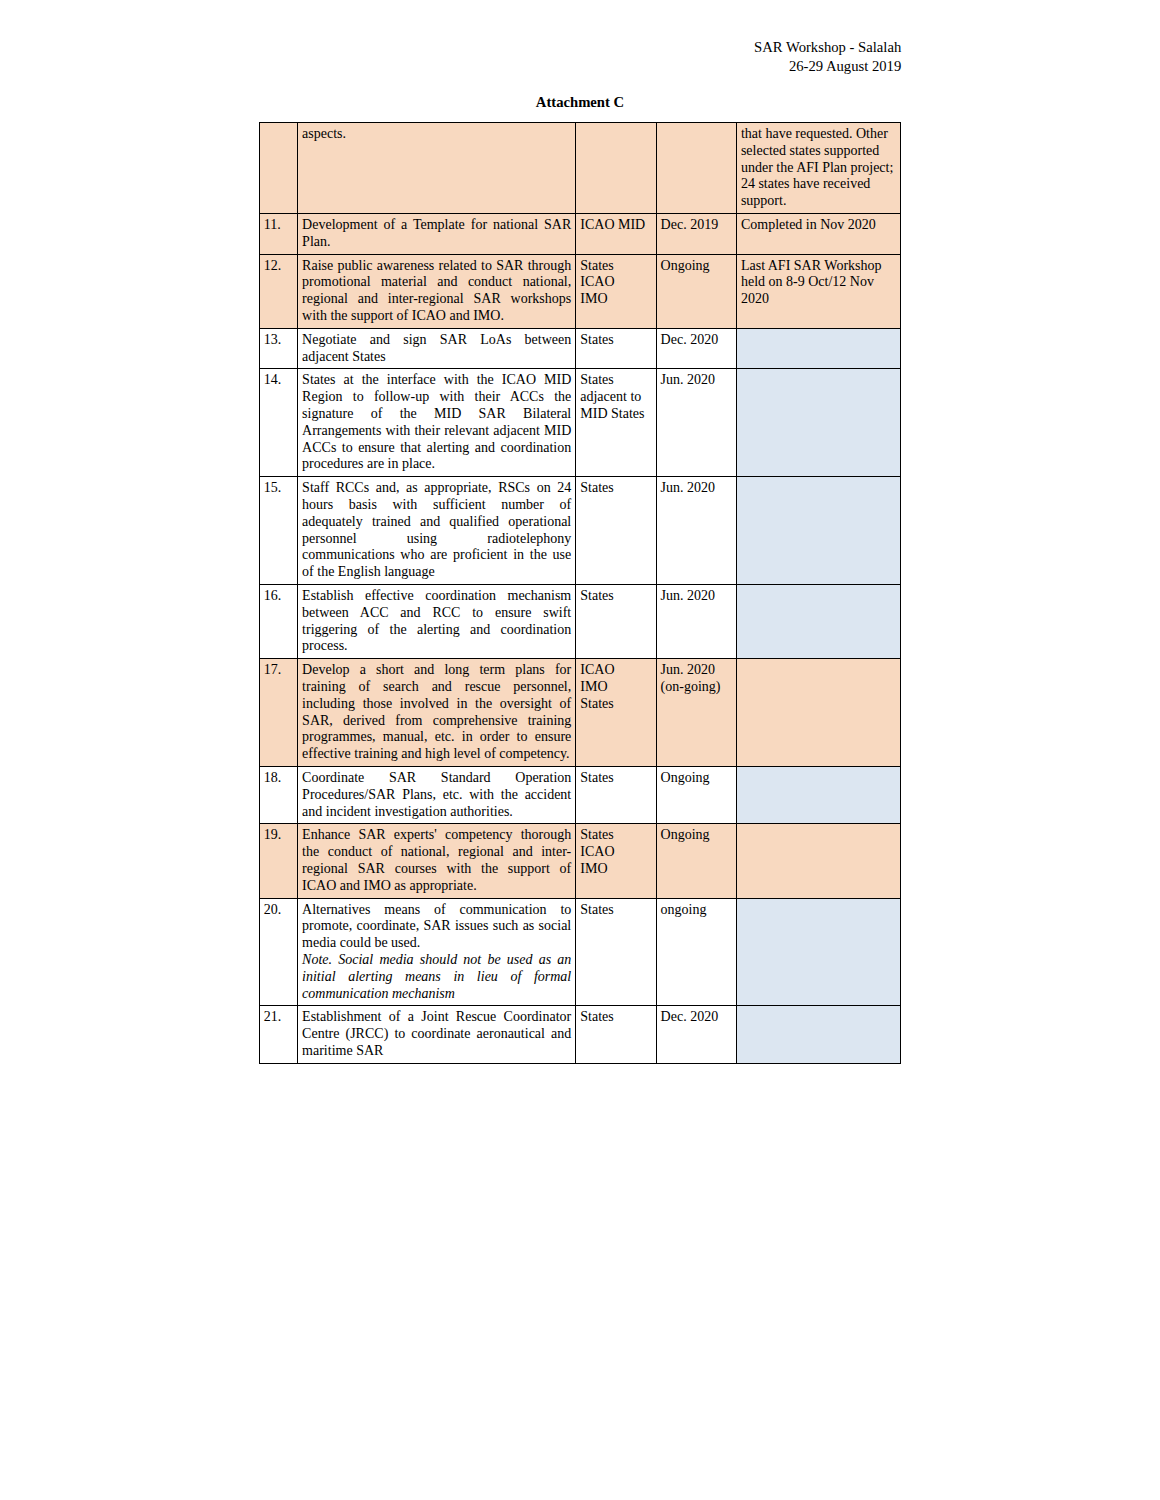SAR Workshop - Salalah
26-29 August 2019
Attachment C
| | aspects. | | | that have requested. Other selected states supported under the AFI Plan project; 24 states have received support. |
| 11. | Development of a Template for national SAR Plan. | ICAO MID | Dec. 2019 | Completed in Nov 2020 |
| 12. | Raise public awareness related to SAR through promotional material and conduct national, regional and inter-regional SAR workshops with the support of ICAO and IMO. | States ICAO IMO | Ongoing | Last AFI SAR Workshop held on 8-9 Oct/12 Nov 2020 |
| 13. | Negotiate and sign SAR LoAs between adjacent States | States | Dec. 2020 | |
| 14. | States at the interface with the ICAO MID Region to follow-up with their ACCs the signature of the MID SAR Bilateral Arrangements with their relevant adjacent MID ACCs to ensure that alerting and coordination procedures are in place. | States adjacent to MID States | Jun. 2020 | |
| 15. | Staff RCCs and, as appropriate, RSCs on 24 hours basis with sufficient number of adequately trained and qualified operational personnel using radiotelephony communications who are proficient in the use of the English language | States | Jun. 2020 | |
| 16. | Establish effective coordination mechanism between ACC and RCC to ensure swift triggering of the alerting and coordination process. | States | Jun. 2020 | |
| 17. | Develop a short and long term plans for training of search and rescue personnel, including those involved in the oversight of SAR, derived from comprehensive training programmes, manual, etc. in order to ensure effective training and high level of competency. | ICAO IMO States | Jun. 2020 (on-going) | |
| 18. | Coordinate SAR Standard Operation Procedures/SAR Plans, etc. with the accident and incident investigation authorities. | States | Ongoing | |
| 19. | Enhance SAR experts' competency thorough the conduct of national, regional and inter-regional SAR courses with the support of ICAO and IMO as appropriate. | States ICAO IMO | Ongoing | |
| 20. | Alternatives means of communication to promote, coordinate, SAR issues such as social media could be used. Note. Social media should not be used as an initial alerting means in lieu of formal communication mechanism | States | ongoing | |
| 21. | Establishment of a Joint Rescue Coordinator Centre (JRCC) to coordinate aeronautical and maritime SAR | States | Dec. 2020 | |